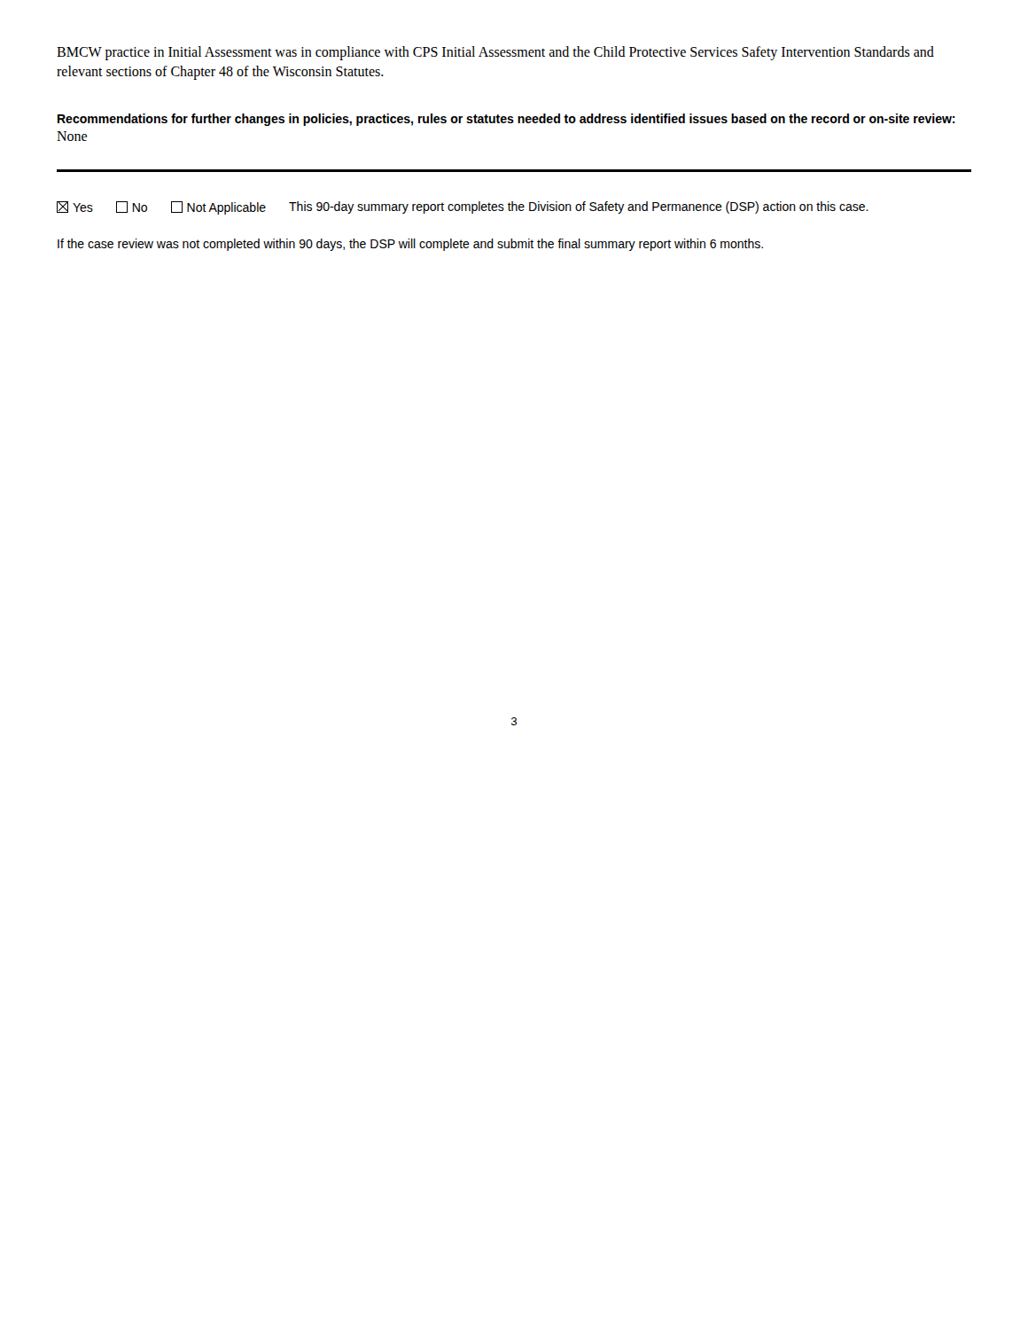BMCW practice in Initial Assessment was in compliance with CPS Initial Assessment and the Child Protective Services Safety Intervention Standards and relevant sections of Chapter 48 of the Wisconsin Statutes.
Recommendations for further changes in policies, practices, rules or statutes needed to address identified issues based on the record or on-site review:
None
Yes No Not Applicable
This 90-day summary report completes the Division of Safety and Permanence (DSP) action on this case.
If the case review was not completed within 90 days, the DSP will complete and submit the final summary report within 6 months.
3